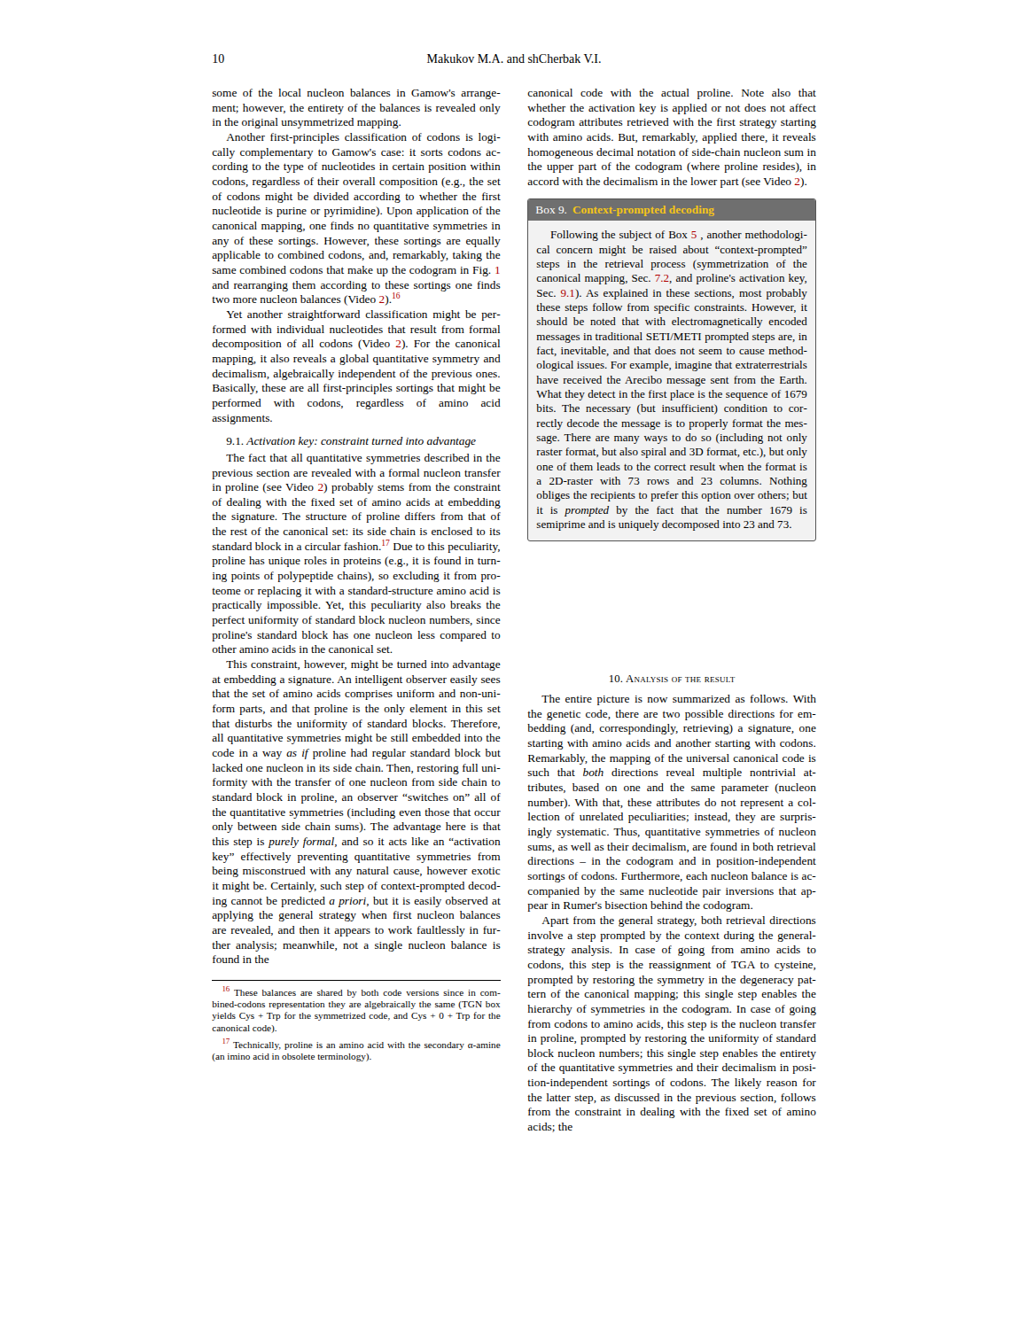10
Makukov M.A. and shCherbak V.I.
some of the local nucleon balances in Gamow's arrangement; however, the entirety of the balances is revealed only in the original unsymmetrized mapping.
Another first-principles classification of codons is logically complementary to Gamow's case: it sorts codons according to the type of nucleotides in certain position within codons, regardless of their overall composition (e.g., the set of codons might be divided according to whether the first nucleotide is purine or pyrimidine). Upon application of the canonical mapping, one finds no quantitative symmetries in any of these sortings. However, these sortings are equally applicable to combined codons, and, remarkably, taking the same combined codons that make up the codogram in Fig. 1 and rearranging them according to these sortings one finds two more nucleon balances (Video 2).16
Yet another straightforward classification might be performed with individual nucleotides that result from formal decomposition of all codons (Video 2). For the canonical mapping, it also reveals a global quantitative symmetry and decimalism, algebraically independent of the previous ones. Basically, these are all first-principles sortings that might be performed with codons, regardless of amino acid assignments.
9.1. Activation key: constraint turned into advantage
The fact that all quantitative symmetries described in the previous section are revealed with a formal nucleon transfer in proline (see Video 2) probably stems from the constraint of dealing with the fixed set of amino acids at embedding the signature. The structure of proline differs from that of the rest of the canonical set: its side chain is enclosed to its standard block in a circular fashion.17 Due to this peculiarity, proline has unique roles in proteins (e.g., it is found in turning points of polypeptide chains), so excluding it from proteome or replacing it with a standard-structure amino acid is practically impossible. Yet, this peculiarity also breaks the perfect uniformity of standard block nucleon numbers, since proline's standard block has one nucleon less compared to other amino acids in the canonical set.
This constraint, however, might be turned into advantage at embedding a signature. An intelligent observer easily sees that the set of amino acids comprises uniform and non-uniform parts, and that proline is the only element in this set that disturbs the uniformity of standard blocks. Therefore, all quantitative symmetries might be still embedded into the code in a way as if proline had regular standard block but lacked one nucleon in its side chain. Then, restoring full uniformity with the transfer of one nucleon from side chain to standard block in proline, an observer “switches on” all of the quantitative symmetries (including even those that occur only between side chain sums). The advantage here is that this step is purely formal, and so it acts like an “activation key” effectively preventing quantitative symmetries from being misconstrued with any natural cause, however exotic it might be. Certainly, such step of context-prompted decoding cannot be predicted a priori, but it is easily observed at applying the general strategy when first nucleon balances are revealed, and then it appears to work faultlessly in further analysis; meanwhile, not a single nucleon balance is found in the
16 These balances are shared by both code versions since in combined-codons representation they are algebraically the same (TGN box yields Cys + Trp for the symmetrized code, and Cys + 0 + Trp for the canonical code).
17 Technically, proline is an amino acid with the secondary α-amine (an imino acid in obsolete terminology).
canonical code with the actual proline. Note also that whether the activation key is applied or not does not affect codogram attributes retrieved with the first strategy starting with amino acids. But, remarkably, applied there, it reveals homogeneous decimal notation of side-chain nucleon sum in the upper part of the codogram (where proline resides), in accord with the decimalism in the lower part (see Video 2).
Box 9. Context-prompted decoding
Following the subject of Box 5 , another methodological concern might be raised about “context-prompted” steps in the retrieval process (symmetrization of the canonical mapping, Sec. 7.2, and proline's activation key, Sec. 9.1). As explained in these sections, most probably these steps follow from specific constraints. However, it should be noted that with electromagnetically encoded messages in traditional SETI/METI prompted steps are, in fact, inevitable, and that does not seem to cause methodological issues. For example, imagine that extraterrestrials have received the Arecibo message sent from the Earth. What they detect in the first place is the sequence of 1679 bits. The necessary (but insufficient) condition to correctly decode the message is to properly format the message. There are many ways to do so (including not only raster format, but also spiral and 3D format, etc.), but only one of them leads to the correct result when the format is a 2D-raster with 73 rows and 23 columns. Nothing obliges the recipients to prefer this option over others; but it is prompted by the fact that the number 1679 is semiprime and is uniquely decomposed into 23 and 73.
10. Analysis of the result
The entire picture is now summarized as follows. With the genetic code, there are two possible directions for embedding (and, correspondingly, retrieving) a signature, one starting with amino acids and another starting with codons. Remarkably, the mapping of the universal canonical code is such that both directions reveal multiple nontrivial attributes, based on one and the same parameter (nucleon number). With that, these attributes do not represent a collection of unrelated peculiarities; instead, they are surprisingly systematic. Thus, quantitative symmetries of nucleon sums, as well as their decimalism, are found in both retrieval directions – in the codogram and in position-independent sortings of codons. Furthermore, each nucleon balance is accompanied by the same nucleotide pair inversions that appear in Rumer's bisection behind the codogram.
Apart from the general strategy, both retrieval directions involve a step prompted by the context during the general-strategy analysis. In case of going from amino acids to codons, this step is the reassignment of TGA to cysteine, prompted by restoring the symmetry in the degeneracy pattern of the canonical mapping; this single step enables the hierarchy of symmetries in the codogram. In case of going from codons to amino acids, this step is the nucleon transfer in proline, prompted by restoring the uniformity of standard block nucleon numbers; this single step enables the entirety of the quantitative symmetries and their decimalism in position-independent sortings of codons. The likely reason for the latter step, as discussed in the previous section, follows from the constraint in dealing with the fixed set of amino acids; the